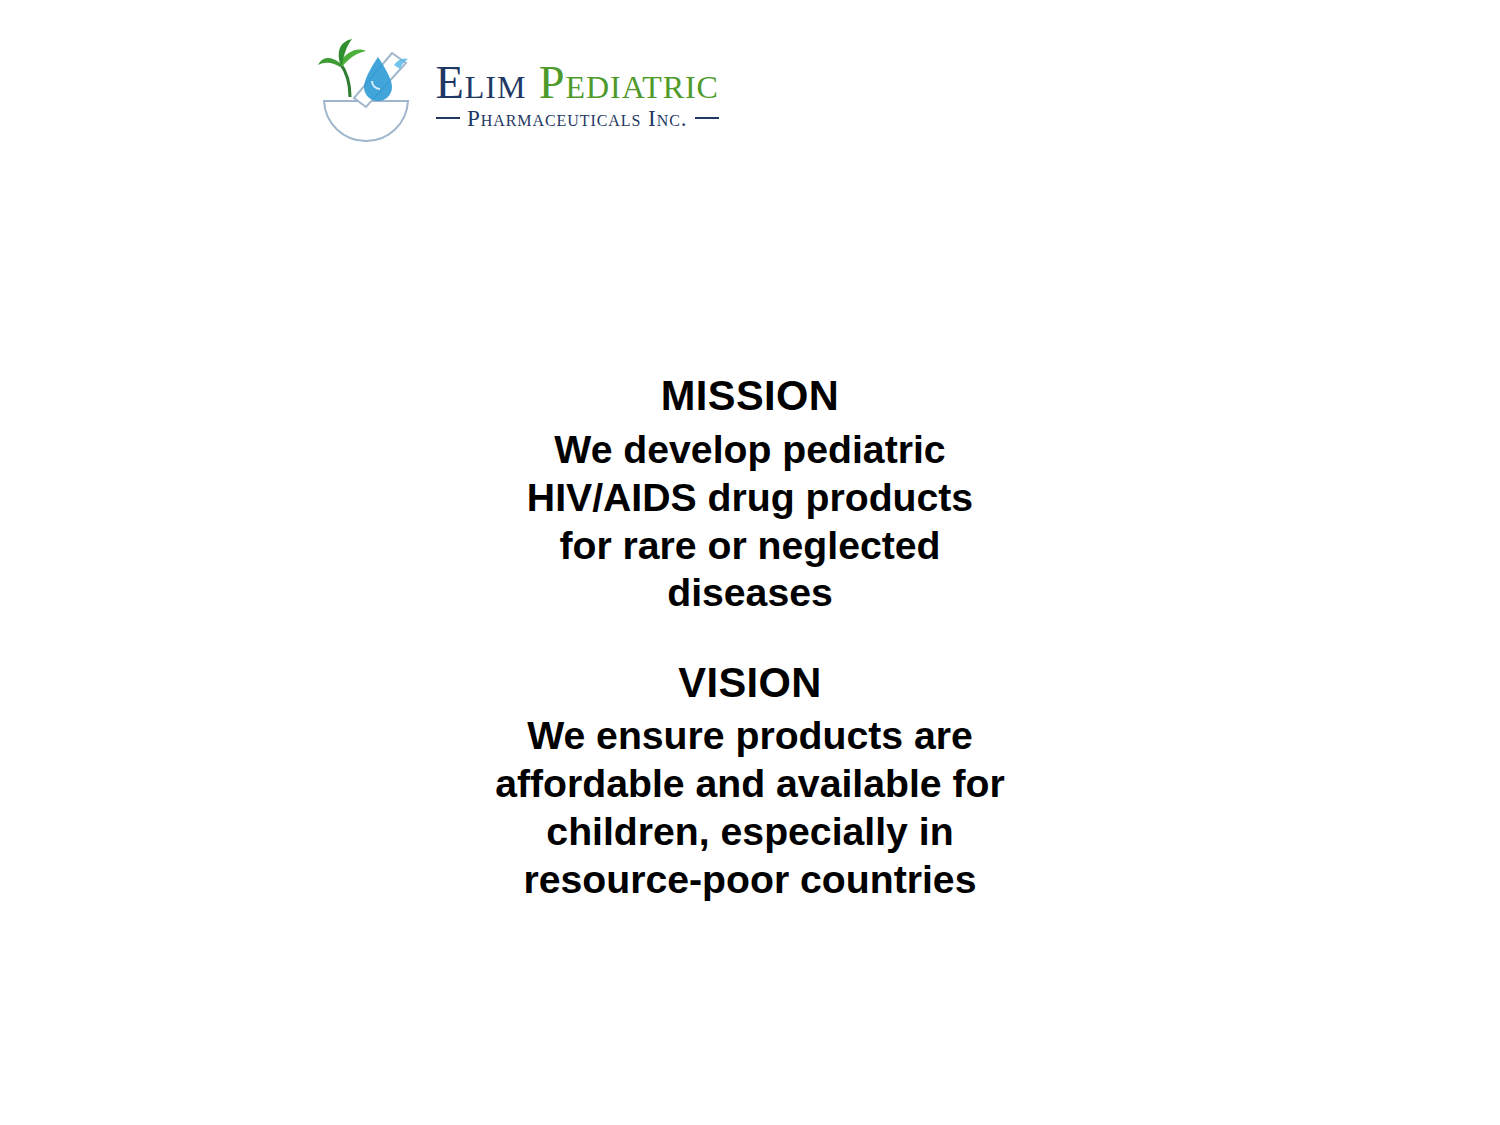Elim Pediatric
Pharmaceuticals Inc.
MISSION
We develop pediatric HIV/AIDS drug products for rare or neglected diseases
VISION
We ensure products are affordable and available for children, especially in resource-poor countries